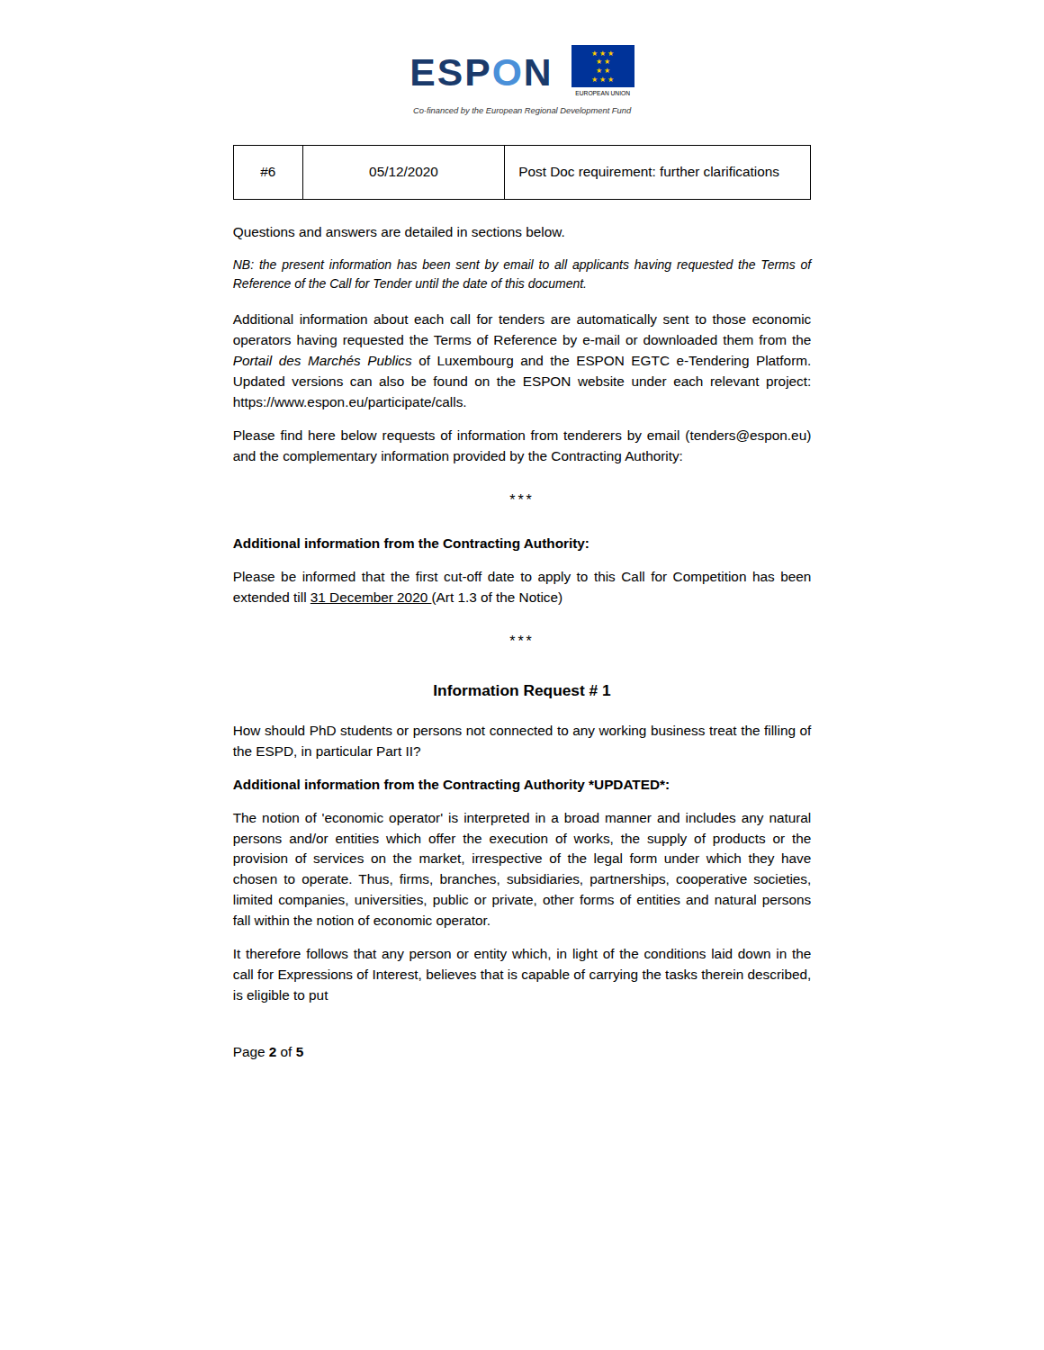ESPON
EUROPEAN UNION
Co-financed by the European Regional Development Fund
| #6 | 05/12/2020 | Post Doc requirement: further clarifications |
Questions and answers are detailed in sections below.
NB: the present information has been sent by email to all applicants having requested the Terms of Reference of the Call for Tender until the date of this document.
Additional information about each call for tenders are automatically sent to those economic operators having requested the Terms of Reference by e-mail or downloaded them from the Portail des Marchés Publics of Luxembourg and the ESPON EGTC e-Tendering Platform. Updated versions can also be found on the ESPON website under each relevant project: https://www.espon.eu/participate/calls.
Please find here below requests of information from tenderers by email (tenders@espon.eu) and the complementary information provided by the Contracting Authority:
***
Additional information from the Contracting Authority:
Please be informed that the first cut-off date to apply to this Call for Competition has been extended till 31 December 2020 (Art 1.3 of the Notice)
***
Information Request # 1
How should PhD students or persons not connected to any working business treat the filling of the ESPD, in particular Part II?
Additional information from the Contracting Authority *UPDATED*:
The notion of 'economic operator' is interpreted in a broad manner and includes any natural persons and/or entities which offer the execution of works, the supply of products or the provision of services on the market, irrespective of the legal form under which they have chosen to operate. Thus, firms, branches, subsidiaries, partnerships, cooperative societies, limited companies, universities, public or private, other forms of entities and natural persons fall within the notion of economic operator.
It therefore follows that any person or entity which, in light of the conditions laid down in the call for Expressions of Interest, believes that is capable of carrying the tasks therein described, is eligible to put
Page 2 of 5